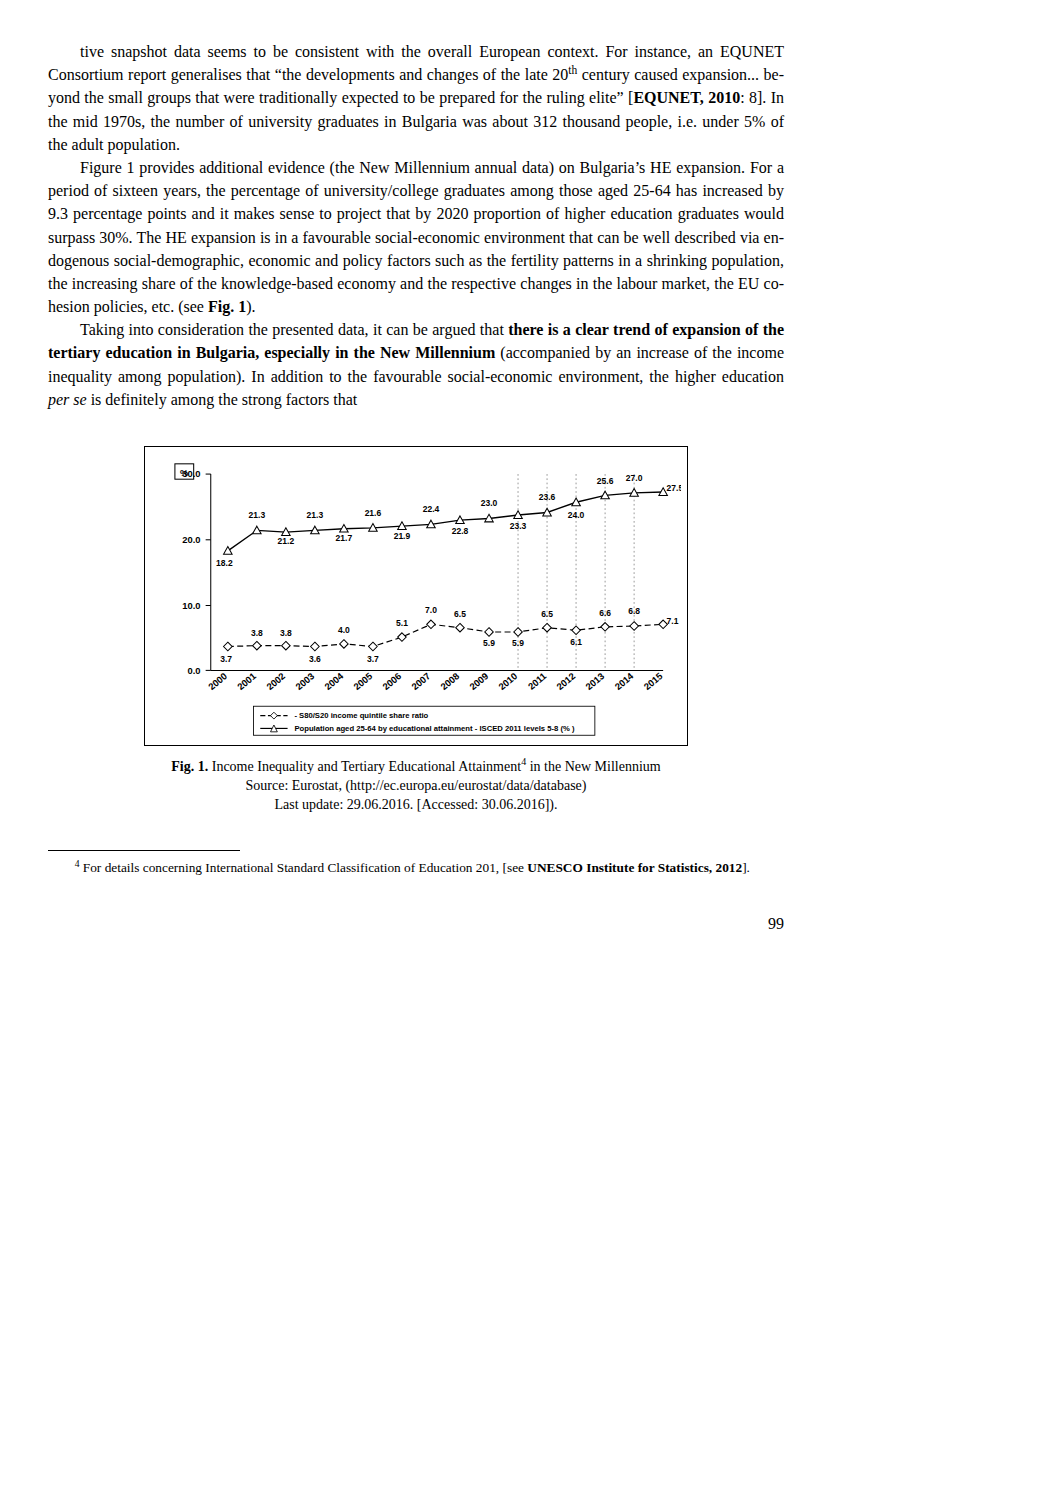tive snapshot data seems to be consistent with the overall European context. For instance, an EQUNET Consortium report generalises that “the developments and changes of the late 20th century caused expansion... beyond the small groups that were traditionally expected to be prepared for the ruling elite” [EQUNET, 2010: 8]. In the mid 1970s, the number of university graduates in Bulgaria was about 312 thousand people, i.e. under 5% of the adult population.
Figure 1 provides additional evidence (the New Millennium annual data) on Bulgaria’s HE expansion. For a period of sixteen years, the percentage of university/college graduates among those aged 25-64 has increased by 9.3 percentage points and it makes sense to project that by 2020 proportion of higher education graduates would surpass 30%. The HE expansion is in a favourable social-economic environment that can be well described via endogenous social-demographic, economic and policy factors such as the fertility patterns in a shrinking population, the increasing share of the knowledge-based economy and the respective changes in the labour market, the EU cohesion policies, etc. (see Fig. 1).
Taking into consideration the presented data, it can be argued that there is a clear trend of expansion of the tertiary education in Bulgaria, especially in the New Millennium (accompanied by an increase of the income inequality among population). In addition to the favourable social-economic environment, the higher education per se is definitely among the strong factors that
30.0 20.0 10.0 0.0 % 18.2 21.3 21.2 21.3 21.7 21.6 21.9 22.4 22.8 23.0 23.3 23.6 24.0 25.6 27.0 27.5 3.7 3.8 3.8 3.6 4.0 3.7 5.1 7.0 6.5 5.9 5.9 6.5 6.1 6.6 6.8 7.1 2000 2001 2002 2003 2004 2005 2006 2007 2008 2009 2010 2011 2012 2013 2014 2015 - S80/S20 income quintile share ratio Population aged 25-64 by educational attainment - ISCED 2011 levels 5-8 (% )
Fig. 1. Income Inequality and Tertiary Educational Attainment4 in the New Millennium
Source: Eurostat, (http://ec.europa.eu/eurostat/data/database)
Last update: 29.06.2016. [Accessed: 30.06.2016]).
4 For details concerning International Standard Classification of Education 201, [see UNESCO Institute for Statistics, 2012].
99